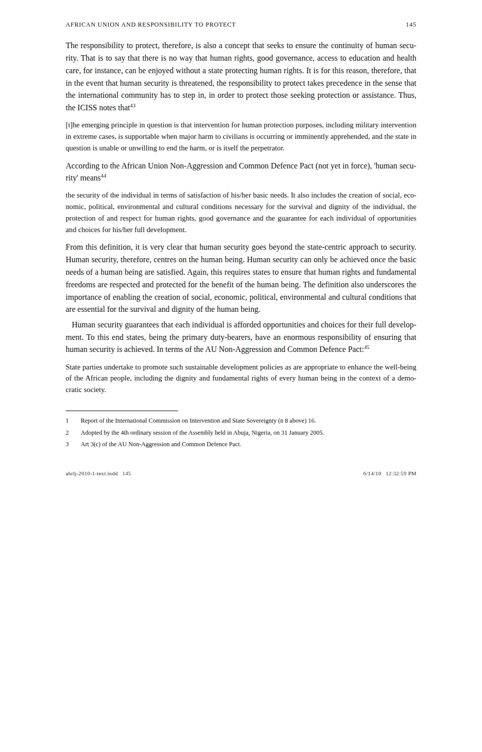African Union and Responsibility to Protect 145
The responsibility to protect, therefore, is also a concept that seeks to ensure the continuity of human security. That is to say that there is no way that human rights, good governance, access to education and health care, for instance, can be enjoyed without a state protecting human rights. It is for this reason, therefore, that in the event that human security is threatened, the responsibility to protect takes precedence in the sense that the international community has to step in, in order to protect those seeking protection or assistance. Thus, the ICISS notes that43
[t]he emerging principle in question is that intervention for human protection purposes, including military intervention in extreme cases, is supportable when major harm to civilians is occurring or imminently apprehended, and the state in question is unable or unwilling to end the harm, or is itself the perpetrator.
According to the African Union Non-Aggression and Common Defence Pact (not yet in force), 'human security' means44
the security of the individual in terms of satisfaction of his/her basic needs. It also includes the creation of social, economic, political, environmental and cultural conditions necessary for the survival and dignity of the individual, the protection of and respect for human rights, good governance and the guarantee for each individual of opportunities and choices for his/her full development.
From this definition, it is very clear that human security goes beyond the state-centric approach to security. Human security, therefore, centres on the human being. Human security can only be achieved once the basic needs of a human being are satisfied. Again, this requires states to ensure that human rights and fundamental freedoms are respected and protected for the benefit of the human being. The definition also underscores the importance of enabling the creation of social, economic, political, environmental and cultural conditions that are essential for the survival and dignity of the human being.
Human security guarantees that each individual is afforded opportunities and choices for their full development. To this end states, being the primary duty-bearers, have an enormous responsibility of ensuring that human security is achieved. In terms of the AU Non-Aggression and Common Defence Pact:45
State parties undertake to promote such sustainable development policies as are appropriate to enhance the well-being of the African people, including the dignity and fundamental rights of every human being in the context of a democratic society.
Report of the International Commission on Intervention and State Sovereignty (n 8 above) 16.
Adopted by the 4th ordinary session of the Assembly held in Abuja, Nigeria, on 31 January 2005.
Art 3(c) of the AU Non-Aggression and Common Defence Pact.
ahrlj-2010-1-text.indd 145 6/14/10 12:32:59 PM